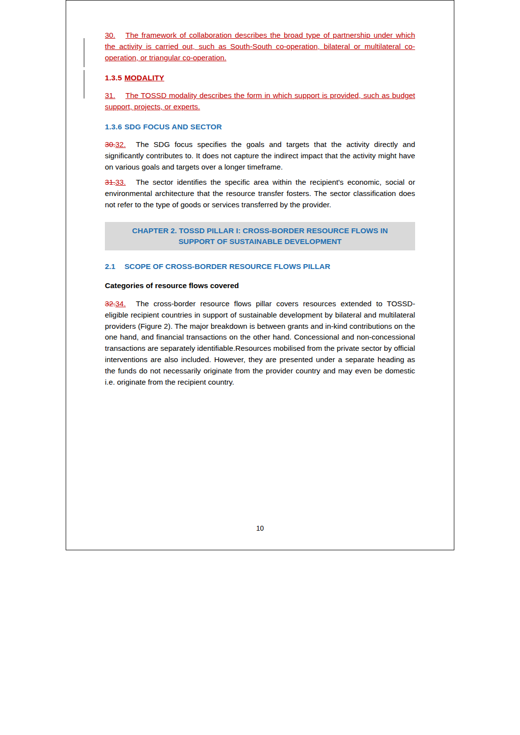30. The framework of collaboration describes the broad type of partnership under which the activity is carried out, such as South-South co-operation, bilateral or multilateral co-operation, or triangular co-operation.
1.3.5 MODALITY
31. The TOSSD modality describes the form in which support is provided, such as budget support, projects, or experts.
1.3.6 SDG FOCUS AND SECTOR
30. 32. The SDG focus specifies the goals and targets that the activity directly and significantly contributes to. It does not capture the indirect impact that the activity might have on various goals and targets over a longer timeframe.
31. 33. The sector identifies the specific area within the recipient's economic, social or environmental architecture that the resource transfer fosters. The sector classification does not refer to the type of goods or services transferred by the provider.
CHAPTER 2. TOSSD PILLAR I: CROSS-BORDER RESOURCE FLOWS IN SUPPORT OF SUSTAINABLE DEVELOPMENT
2.1 SCOPE OF CROSS-BORDER RESOURCE FLOWS PILLAR
Categories of resource flows covered
32. 34. The cross-border resource flows pillar covers resources extended to TOSSD-eligible recipient countries in support of sustainable development by bilateral and multilateral providers (Figure 2). The major breakdown is between grants and in-kind contributions on the one hand, and financial transactions on the other hand. Concessional and non-concessional transactions are separately identifiable.Resources mobilised from the private sector by official interventions are also included. However, they are presented under a separate heading as the funds do not necessarily originate from the provider country and may even be domestic i.e. originate from the recipient country.
10